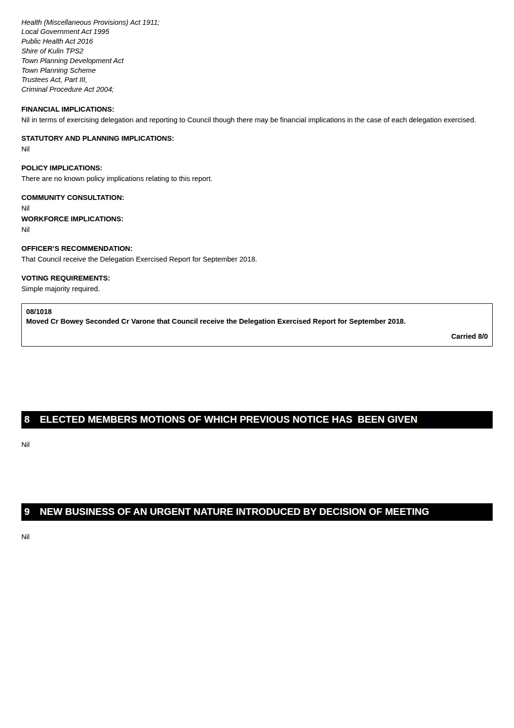Health (Miscellaneous Provisions) Act 1911;
Local Government Act 1995
Public Health Act 2016
Shire of Kulin TPS2
Town Planning Development Act
Town Planning Scheme
Trustees Act, Part III,
Criminal Procedure Act 2004;
Financial Implications:
Nil in terms of exercising delegation and reporting to Council though there may be financial implications in the case of each delegation exercised.
Statutory and Planning Implications:
Nil
Policy Implications:
There are no known policy implications relating to this report.
Community Consultation:
Nil
Workforce Implications:
Nil
Officer’s Recommendation:
That Council receive the Delegation Exercised Report for September 2018.
Voting Requirements:
Simple majority required.
08/1018
Moved Cr Bowey Seconded Cr Varone that Council receive the Delegation Exercised Report for September 2018.
Carried 8/0
8 ELECTED MEMBERS MOTIONS OF WHICH PREVIOUS NOTICE HAS BEEN GIVEN
Nil
9 NEW BUSINESS OF AN URGENT NATURE INTRODUCED BY DECISION OF MEETING
Nil